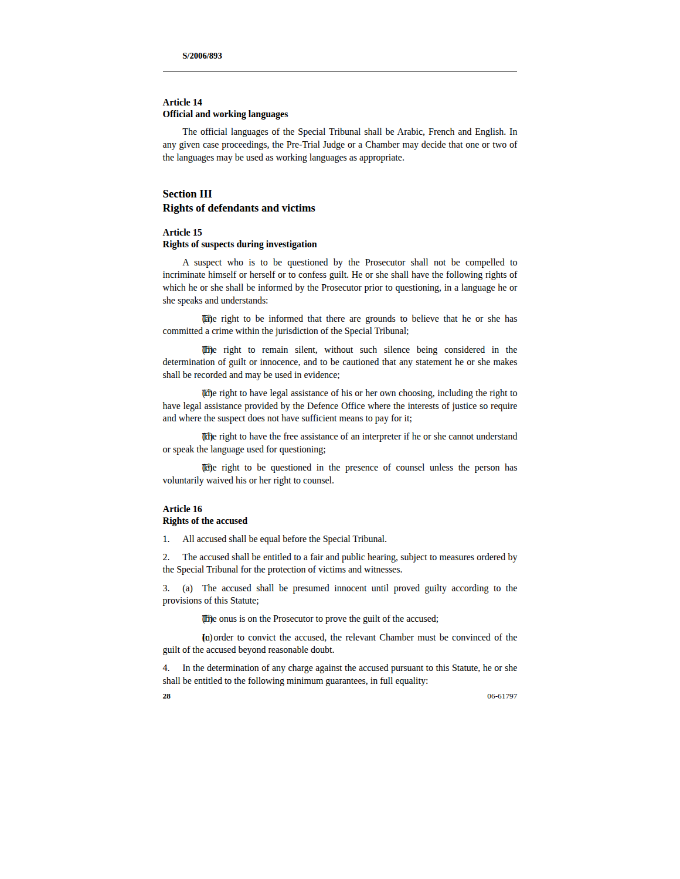S/2006/893
Article 14Official and working languages
The official languages of the Special Tribunal shall be Arabic, French and English. In any given case proceedings, the Pre-Trial Judge or a Chamber may decide that one or two of the languages may be used as working languages as appropriate.
Section IIIRights of defendants and victims
Article 15Rights of suspects during investigation
A suspect who is to be questioned by the Prosecutor shall not be compelled to incriminate himself or herself or to confess guilt. He or she shall have the following rights of which he or she shall be informed by the Prosecutor prior to questioning, in a language he or she speaks and understands:
(a) The right to be informed that there are grounds to believe that he or she has committed a crime within the jurisdiction of the Special Tribunal;
(b) The right to remain silent, without such silence being considered in the determination of guilt or innocence, and to be cautioned that any statement he or she makes shall be recorded and may be used in evidence;
(c) The right to have legal assistance of his or her own choosing, including the right to have legal assistance provided by the Defence Office where the interests of justice so require and where the suspect does not have sufficient means to pay for it;
(d) The right to have the free assistance of an interpreter if he or she cannot understand or speak the language used for questioning;
(e) The right to be questioned in the presence of counsel unless the person has voluntarily waived his or her right to counsel.
Article 16Rights of the accused
1. All accused shall be equal before the Special Tribunal.
2. The accused shall be entitled to a fair and public hearing, subject to measures ordered by the Special Tribunal for the protection of victims and witnesses.
3.(a) The accused shall be presumed innocent until proved guilty according to the provisions of this Statute;
(b) The onus is on the Prosecutor to prove the guilt of the accused;
(c) In order to convict the accused, the relevant Chamber must be convinced of the guilt of the accused beyond reasonable doubt.
4. In the determination of any charge against the accused pursuant to this Statute, he or she shall be entitled to the following minimum guarantees, in full equality:
28 06-61797